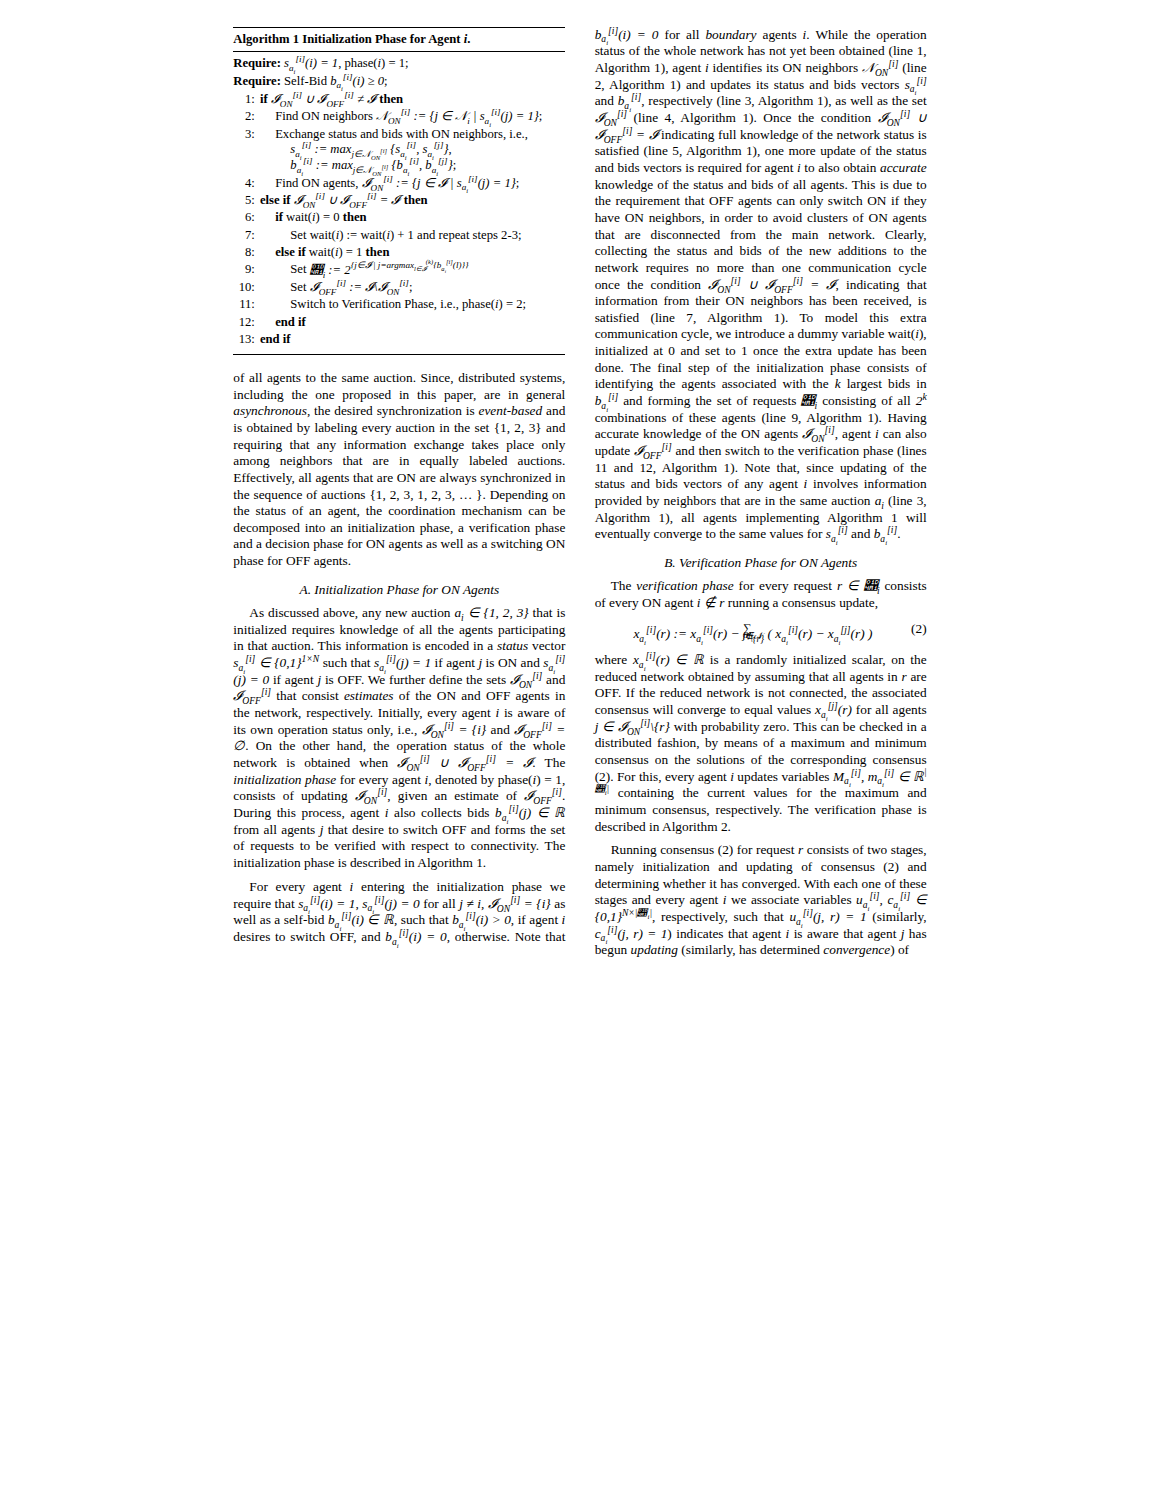Algorithm 1 Initialization Phase for Agent i.
Require: sai[i](i) = 1, phase(i) = 1;
Require: Self-Bid bai[i](i) ≥ 0;
if 𝓘ON[i] ∪ 𝓘OFF[i] ≠ 𝓘 then
Find ON neighbors 𝒩ON[i] := {j ∈ 𝒩i | sai[i](j) = 1};
Exchange status and bids with ON neighbors, i.e.,
sai[i] := maxj∈𝒩ON[i] {sai[i], sai[j]},
bai[i] := maxj∈𝒩ON[i] {bai[i], bai[j]};
Find ON agents, 𝓘ON[i] := {j ∈ 𝓘 | sai[i](j) = 1};
else if 𝓘ON[i] ∪ 𝓘OFF[i] = 𝓘 then
if wait(i) = 0 then
Set wait(i) := wait(i) + 1 and repeat steps 2-3;
else if wait(i) = 1 then
Set 𝒡i := 2{j∈𝓘 | j=argmaxl∈𝓘(k){bai[i](l)}}
Set 𝓘OFF[i] := 𝓘\𝓘ON[i];
Switch to Verification Phase, i.e., phase(i) = 2;
end if
end if
of all agents to the same auction. Since, distributed systems, including the one proposed in this paper, are in general asynchronous, the desired synchronization is event-based and is obtained by labeling every auction in the set {1, 2, 3} and requiring that any information exchange takes place only among neighbors that are in equally labeled auctions. Effectively, all agents that are ON are always synchronized in the sequence of auctions {1, 2, 3, 1, 2, 3, … }. Depending on the status of an agent, the coordination mechanism can be decomposed into an initialization phase, a verification phase and a decision phase for ON agents as well as a switching ON phase for OFF agents.
A. Initialization Phase for ON Agents
As discussed above, any new auction ai ∈ {1, 2, 3} that is initialized requires knowledge of all the agents participating in that auction. This information is encoded in a status vector sai[i] ∈ {0,1}1×N such that sai[i](j) = 1 if agent j is ON and sai[i](j) = 0 if agent j is OFF. We further define the sets 𝓘ON[i] and 𝓘OFF[i] that consist estimates of the ON and OFF agents in the network, respectively. Initially, every agent i is aware of its own operation status only, i.e., 𝓘ON[i] = {i} and 𝓘OFF[i] = ∅. On the other hand, the operation status of the whole network is obtained when 𝓘ON[i] ∪ 𝓘OFF[i] = 𝓘. The initialization phase for every agent i, denoted by phase(i) = 1, consists of updating 𝓘ON[i], given an estimate of 𝓘OFF[i]. During this process, agent i also collects bids bai[i](j) ∈ ℝ from all agents j that desire to switch OFF and forms the set of requests to be verified with respect to connectivity. The initialization phase is described in Algorithm 1.
For every agent i entering the initialization phase we require that sai[i](i) = 1, sai[i](j) = 0 for all j ≠ i, 𝓘ON[i] = {i} as well as a self-bid bai[i](i) ∈ ℝ, such that bai[i](i) > 0, if agent i desires to switch OFF, and bai[i](i) = 0, otherwise. Note that bai[i](i) = 0 for all boundary agents i. While the operation status of the whole network has not yet been obtained (line 1, Algorithm 1), agent i identifies its ON neighbors 𝒩ON[i] (line 2, Algorithm 1) and updates its status and bids vectors sai[i] and bai[i], respectively (line 3, Algorithm 1), as well as the set 𝓘ON[i] (line 4, Algorithm 1). Once the condition 𝓘ON[i] ∪ 𝓘OFF[i] = 𝓘 indicating full knowledge of the network status is satisfied (line 5, Algorithm 1), one more update of the status and bids vectors is required for agent i to also obtain accurate knowledge of the status and bids of all agents. This is due to the requirement that OFF agents can only switch ON if they have ON neighbors, in order to avoid clusters of ON agents that are disconnected from the main network. Clearly, collecting the status and bids of the new additions to the network requires no more than one communication cycle once the condition 𝓘ON[i] ∪ 𝓘OFF[i] = 𝓘, indicating that information from their ON neighbors has been received, is satisfied (line 7, Algorithm 1). To model this extra communication cycle, we introduce a dummy variable wait(i), initialized at 0 and set to 1 once the extra update has been done. The final step of the initialization phase consists of identifying the agents associated with the k largest bids in bai[i] and forming the set of requests 𝒡i consisting of all 2k combinations of these agents (line 9, Algorithm 1). Having accurate knowledge of the ON agents 𝓘ON[i], agent i can also update 𝓘OFF[i] and then switch to the verification phase (lines 11 and 12, Algorithm 1). Note that, since updating of the status and bids vectors of any agent i involves information provided by neighbors that are in the same auction ai (line 3, Algorithm 1), all agents implementing Algorithm 1 will eventually converge to the same values for sai[i] and bai[i].
B. Verification Phase for ON Agents
The verification phase for every request r ∈ 𝒡i consists of every ON agent i ∉ r running a consensus update,
(2) xai[i](r) := xai[i](r) − ∑j∈𝒩ON[i]\{r} ( xai[i](r) − xai[j](r) )
where xai[i](r) ∈ ℝ is a randomly initialized scalar, on the reduced network obtained by assuming that all agents in r are OFF. If the reduced network is not connected, the associated consensus will converge to equal values xai[j](r) for all agents j ∈ 𝓘ON[i]\{r} with probability zero. This can be checked in a distributed fashion, by means of a maximum and minimum consensus on the solutions of the corresponding consensus (2). For this, every agent i updates variables Mai[i], mai[i] ∈ ℝ|𝒡i| containing the current values for the maximum and minimum consensus, respectively. The verification phase is described in Algorithm 2.
Running consensus (2) for request r consists of two stages, namely initialization and updating of consensus (2) and determining whether it has converged. With each one of these stages and every agent i we associate variables uai[i], cai[i] ∈ {0,1}N×|𝒡i|, respectively, such that uai[i](j, r) = 1 (similarly, cai[i](j, r) = 1) indicates that agent i is aware that agent j has begun updating (similarly, has determined convergence) of